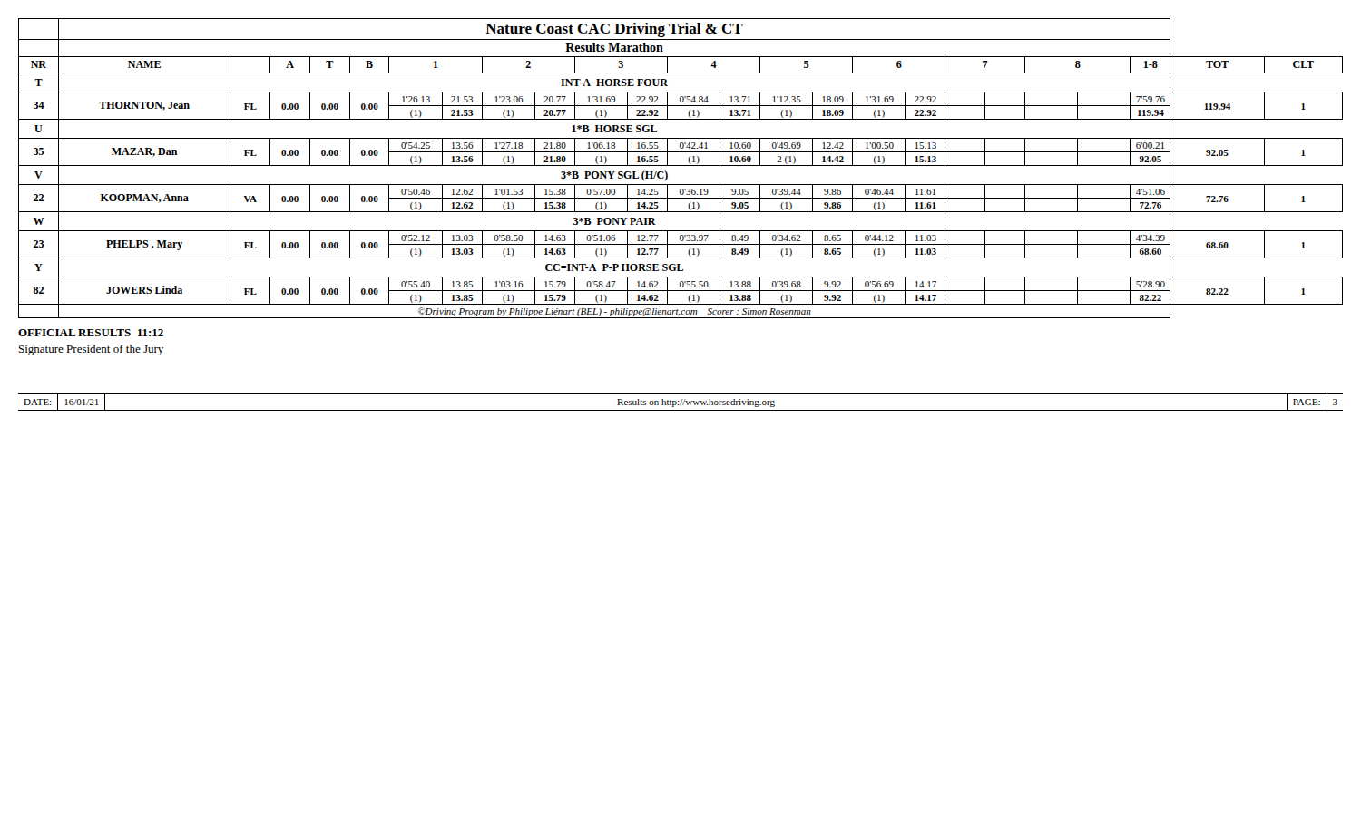| | Nature Coast CAC Driving Trial & CT |
| | Results Marathon |
| NR | NAME | | A | T | B | 1 | 2 | 3 | 4 | 5 | 6 | 7 | 8 | 1-8 | TOT | CLT |
| T | INT-A HORSE FOUR |
| 34 | THORNTON, Jean | FL | 0.00 | 0.00 | 0.00 | 1'26.13 | 21.53 | 1'23.06 | 20.77 | 1'31.69 | 22.92 | 0'54.84 | 13.71 | 1'12.35 | 18.09 | 1'31.69 | 22.92 | | | | | 7'59.76 | 119.94 | 1 |
| (1) | 21.53 | (1) | 20.77 | (1) | 22.92 | (1) | 13.71 | (1) | 18.09 | (1) | 22.92 | | | | | 119.94 |
| U | 1*B HORSE SGL |
| 35 | MAZAR, Dan | FL | 0.00 | 0.00 | 0.00 | 0'54.25 | 13.56 | 1'27.18 | 21.80 | 1'06.18 | 16.55 | 0'42.41 | 10.60 | 0'49.69 | 12.42 | 1'00.50 | 15.13 | | | | | 6'00.21 | 92.05 | 1 |
| (1) | 13.56 | (1) | 21.80 | (1) | 16.55 | (1) | 10.60 | 2 (1) | 14.42 | (1) | 15.13 | | | | | 92.05 |
| V | 3*B PONY SGL (H/C) |
| 22 | KOOPMAN, Anna | VA | 0.00 | 0.00 | 0.00 | 0'50.46 | 12.62 | 1'01.53 | 15.38 | 0'57.00 | 14.25 | 0'36.19 | 9.05 | 0'39.44 | 9.86 | 0'46.44 | 11.61 | | | | | 4'51.06 | 72.76 | 1 |
| (1) | 12.62 | (1) | 15.38 | (1) | 14.25 | (1) | 9.05 | (1) | 9.86 | (1) | 11.61 | | | | | 72.76 |
| W | 3*B PONY PAIR |
| 23 | PHELPS , Mary | FL | 0.00 | 0.00 | 0.00 | 0'52.12 | 13.03 | 0'58.50 | 14.63 | 0'51.06 | 12.77 | 0'33.97 | 8.49 | 0'34.62 | 8.65 | 0'44.12 | 11.03 | | | | | 4'34.39 | 68.60 | 1 |
| (1) | 13.03 | (1) | 14.63 | (1) | 12.77 | (1) | 8.49 | (1) | 8.65 | (1) | 11.03 | | | | | 68.60 |
| Y | CC=INT-A P-P HORSE SGL |
| 82 | JOWERS Linda | FL | 0.00 | 0.00 | 0.00 | 0'55.40 | 13.85 | 1'03.16 | 15.79 | 0'58.47 | 14.62 | 0'55.50 | 13.88 | 0'39.68 | 9.92 | 0'56.69 | 14.17 | | | | | 5'28.90 | 82.22 | 1 |
| (1) | 13.85 | (1) | 15.79 | (1) | 14.62 | (1) | 13.88 | (1) | 9.92 | (1) | 14.17 | | | | | 82.22 |
| | ©Driving Program by Philippe Liénart (BEL) - philippe@lienart.com Scorer : Simon Rosenman |
OFFICIAL RESULTS 11:12
Signature President of the Jury
DATE:
16/01/21
Results on http://www.horsedriving.org
PAGE:
3